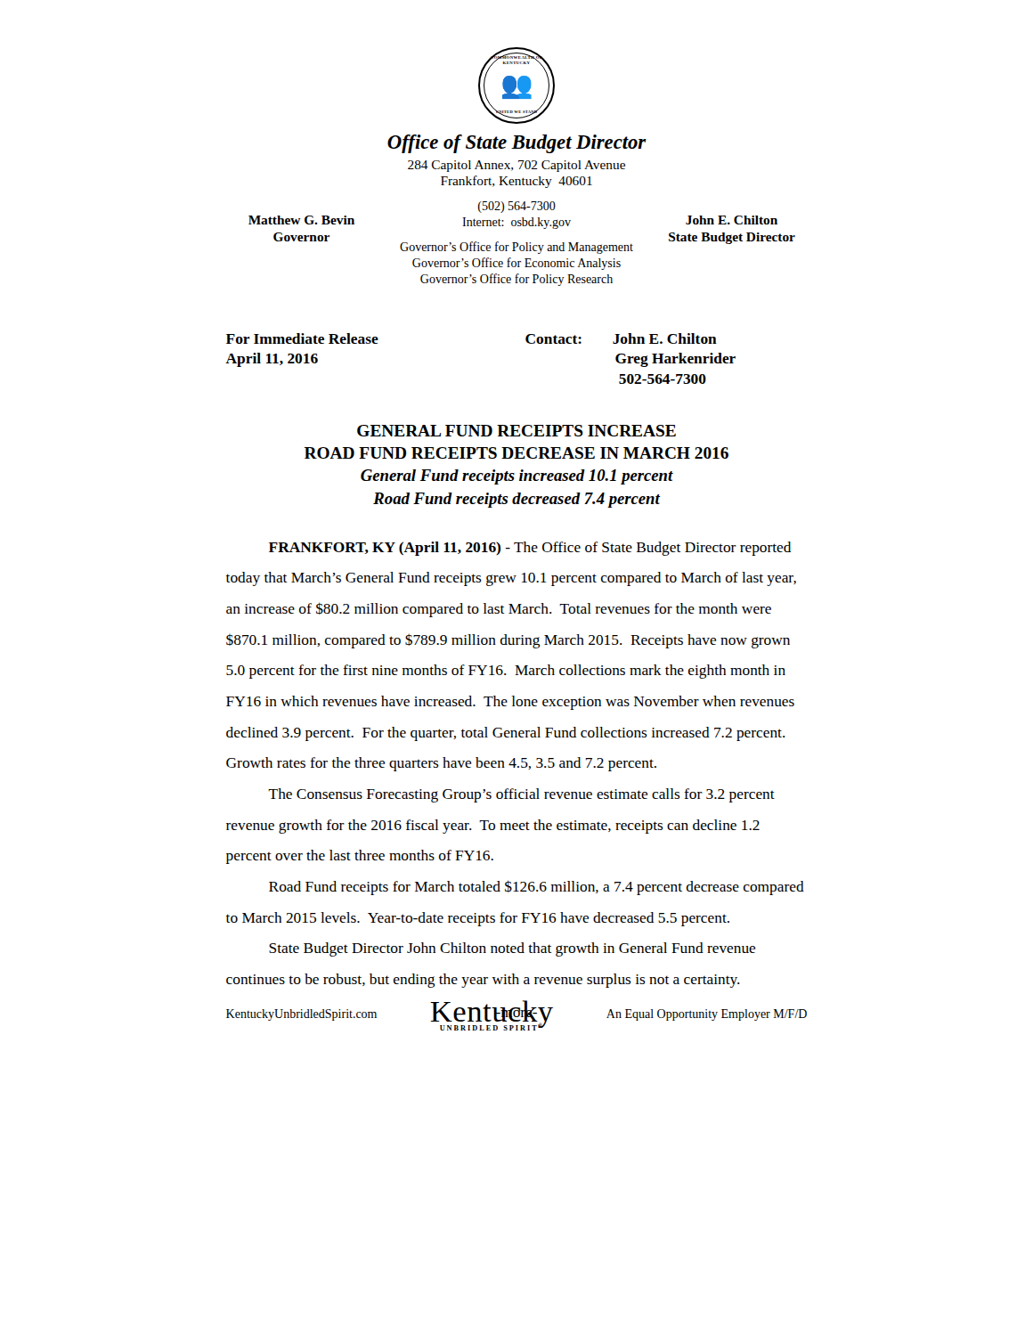COMMONWEALTH OF KENTUCKY
👥
UNITED WE STAND
Office of State Budget Director
284 Capitol Annex, 702 Capitol Avenue
Frankfort, Kentucky 40601
Matthew G. Bevin
Governor
(502) 564-7300
Internet: osbd.ky.gov
Governor’s Office for Policy and Management
Governor’s Office for Economic Analysis
Governor’s Office for Policy Research
John E. Chilton
State Budget Director
For Immediate Release
April 11, 2016
Contact: John E. Chilton
Greg Harkenrider
502-564-7300
GENERAL FUND RECEIPTS INCREASE
ROAD FUND RECEIPTS DECREASE IN MARCH 2016
General Fund receipts increased 10.1 percent
Road Fund receipts decreased 7.4 percent
FRANKFORT, KY (April 11, 2016) - The Office of State Budget Director reported today that March’s General Fund receipts grew 10.1 percent compared to March of last year, an increase of $80.2 million compared to last March. Total revenues for the month were $870.1 million, compared to $789.9 million during March 2015. Receipts have now grown 5.0 percent for the first nine months of FY16. March collections mark the eighth month in FY16 in which revenues have increased. The lone exception was November when revenues declined 3.9 percent. For the quarter, total General Fund collections increased 7.2 percent. Growth rates for the three quarters have been 4.5, 3.5 and 7.2 percent.
The Consensus Forecasting Group’s official revenue estimate calls for 3.2 percent revenue growth for the 2016 fiscal year. To meet the estimate, receipts can decline 1.2 percent over the last three months of FY16.
Road Fund receipts for March totaled $126.6 million, a 7.4 percent decrease compared to March 2015 levels. Year-to-date receipts for FY16 have decreased 5.5 percent.
State Budget Director John Chilton noted that growth in General Fund revenue continues to be robust, but ending the year with a revenue surplus is not a certainty.
-more-
KentuckyUnbridledSpirit.com
Kentucky
UNBRIDLED SPIRIT®
An Equal Opportunity Employer M/F/D